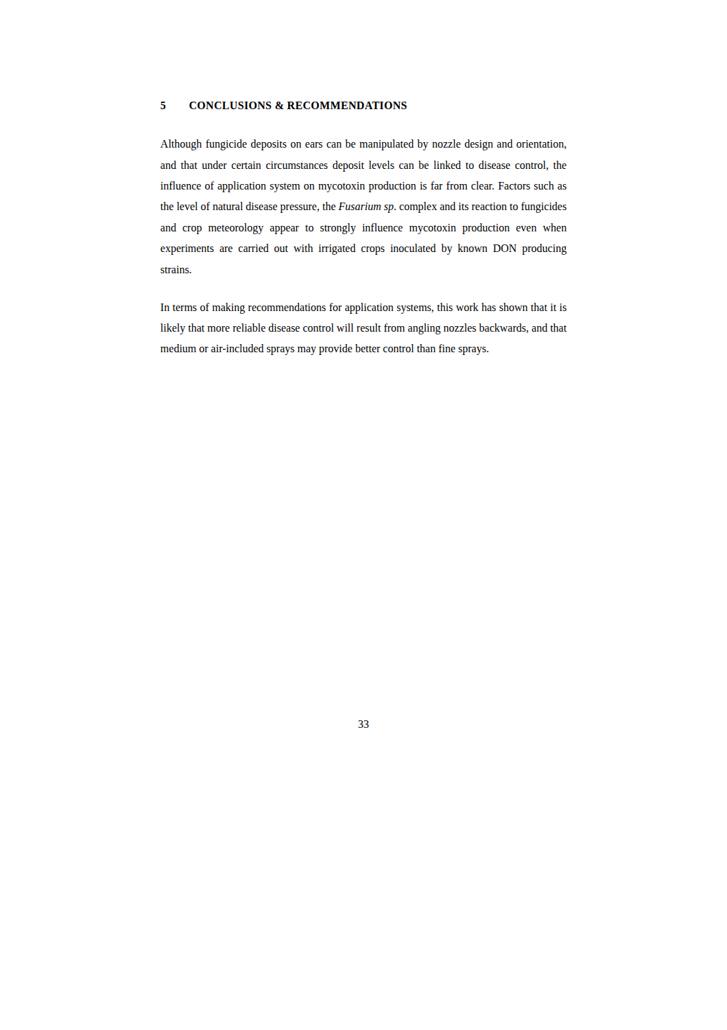5 CONCLUSIONS & RECOMMENDATIONS
Although fungicide deposits on ears can be manipulated by nozzle design and orientation, and that under certain circumstances deposit levels can be linked to disease control, the influence of application system on mycotoxin production is far from clear. Factors such as the level of natural disease pressure, the Fusarium sp. complex and its reaction to fungicides and crop meteorology appear to strongly influence mycotoxin production even when experiments are carried out with irrigated crops inoculated by known DON producing strains.
In terms of making recommendations for application systems, this work has shown that it is likely that more reliable disease control will result from angling nozzles backwards, and that medium or air-included sprays may provide better control than fine sprays.
33